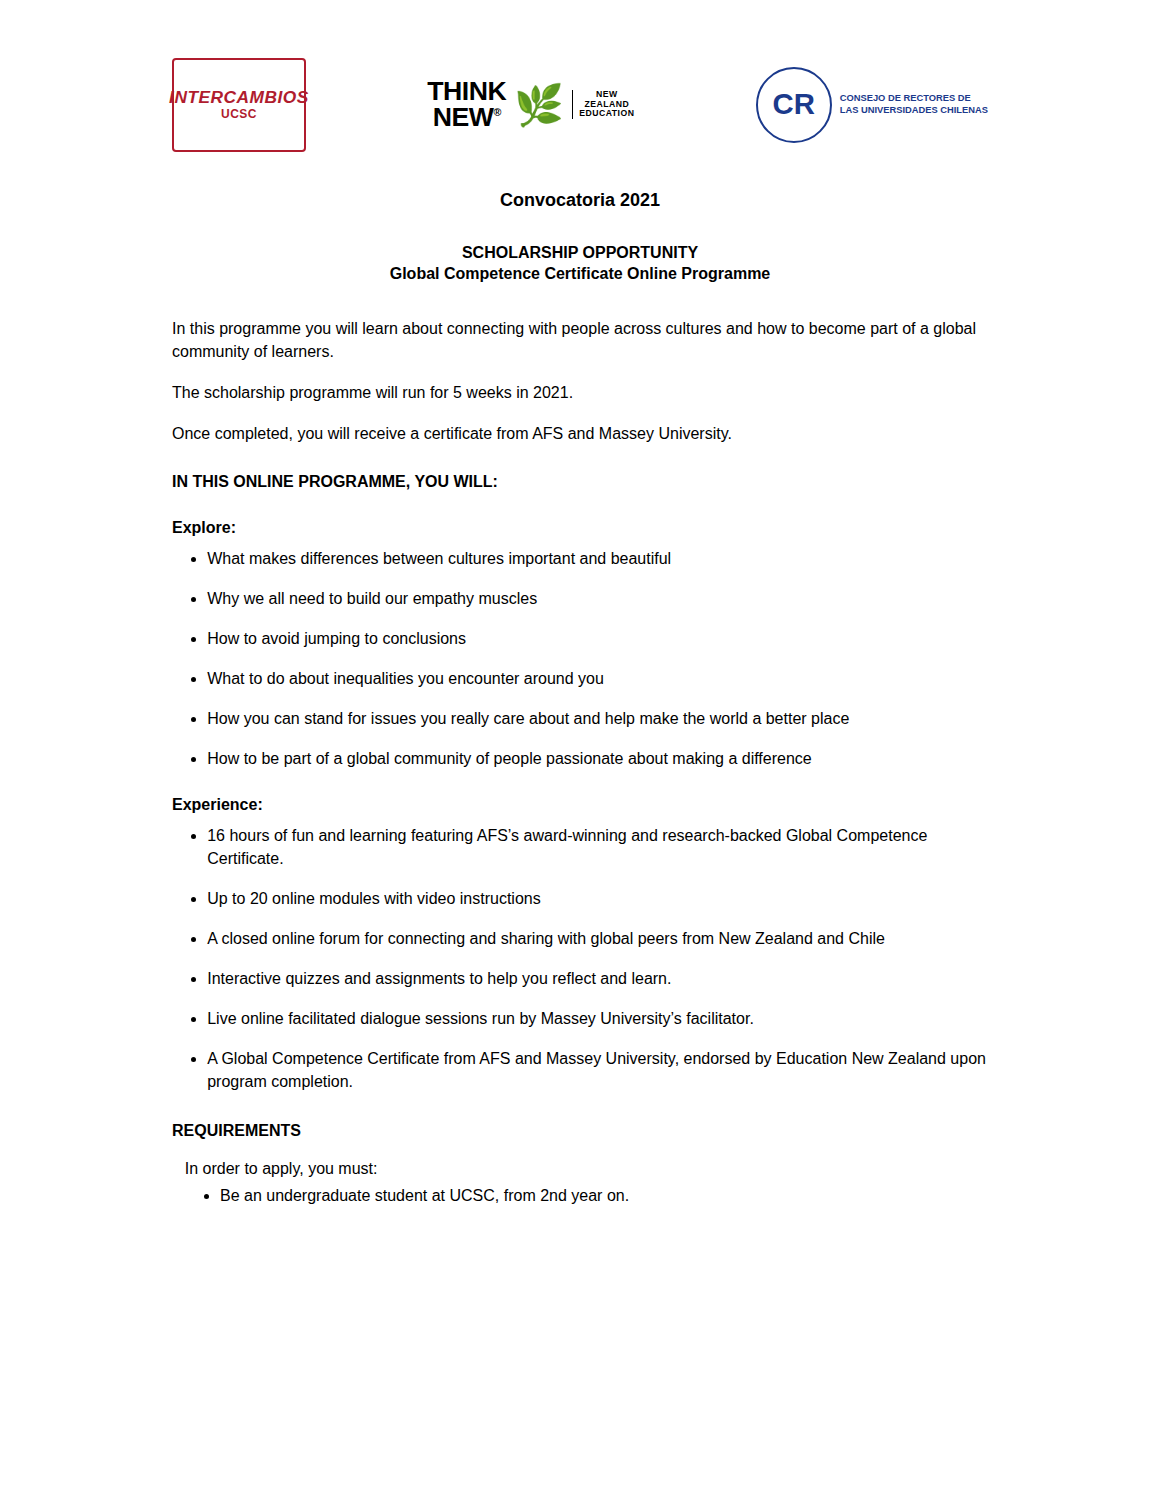INTERCAMBIOS UCSC
THINK
NEW®
🌿
NEW
ZEALAND
EDUCATION
CR
CONSEJO DE RECTORES DE
LAS UNIVERSIDADES CHILENAS
Convocatoria 2021
SCHOLARSHIP OPPORTUNITY
Global Competence Certificate Online Programme
In this programme you will learn about connecting with people across cultures and how to become part of a global community of learners.
The scholarship programme will run for 5 weeks in 2021.
Once completed, you will receive a certificate from AFS and Massey University.
IN THIS ONLINE PROGRAMME, YOU WILL:
Explore:
What makes differences between cultures important and beautiful
Why we all need to build our empathy muscles
How to avoid jumping to conclusions
What to do about inequalities you encounter around you
How you can stand for issues you really care about and help make the world a better place
How to be part of a global community of people passionate about making a difference
Experience:
16 hours of fun and learning featuring AFS’s award-winning and research-backed Global Competence Certificate.
Up to 20 online modules with video instructions
A closed online forum for connecting and sharing with global peers from New Zealand and Chile
Interactive quizzes and assignments to help you reflect and learn.
Live online facilitated dialogue sessions run by Massey University’s facilitator.
A Global Competence Certificate from AFS and Massey University, endorsed by Education New Zealand upon program completion.
REQUIREMENTS
In order to apply, you must:
Be an undergraduate student at UCSC, from 2nd year on.